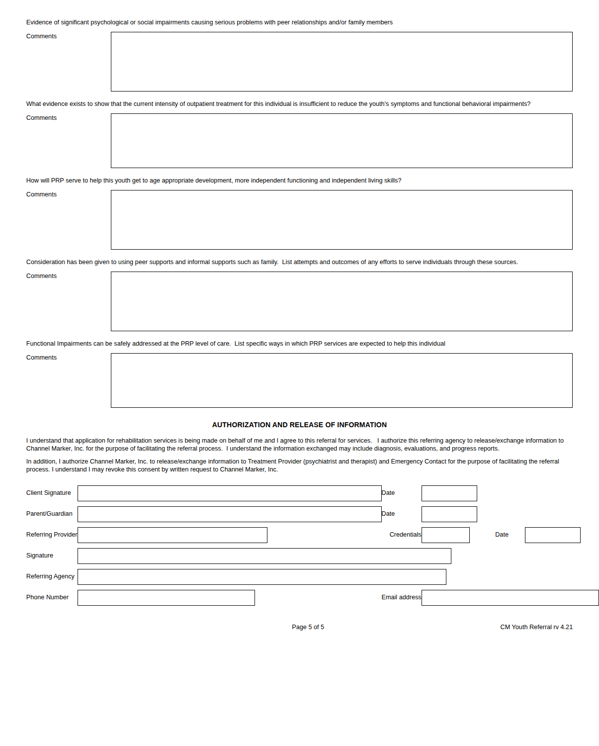Evidence of significant psychological or social impairments causing serious problems with peer relationships and/or family members
Comments
What evidence exists to show that the current intensity of outpatient treatment for this individual is insufficient to reduce the youth's symptoms and functional behavioral impairments?
Comments
How will PRP serve to help this youth get to age appropriate development, more independent functioning and independent living skills?
Comments
Consideration has been given to using peer supports and informal supports such as family. List attempts and outcomes of any efforts to serve individuals through these sources.
Comments
Functional Impairments can be safely addressed at the PRP level of care. List specific ways in which PRP services are expected to help this individual
Comments
AUTHORIZATION AND RELEASE OF INFORMATION
I understand that application for rehabilitation services is being made on behalf of me and I agree to this referral for services. I authorize this referring agency to release/exchange information to Channel Marker, Inc. for the purpose of facilitating the referral process. I understand the information exchanged may include diagnosis, evaluations, and progress reports.
In addition, I authorize Channel Marker, Inc. to release/exchange information to Treatment Provider (psychiatrist and therapist) and Emergency Contact for the purpose of facilitating the referral process. I understand I may revoke this consent by written request to Channel Marker, Inc.
| Client Signature | | Date | |
| Parent/Guardian | | Date | |
| Referring Provider | | Credentials | | Date | |
| Signature | |
| Referring Agency | |
| Phone Number | | Email address | |
Page 5 of 5
CM Youth Referral rv 4.21